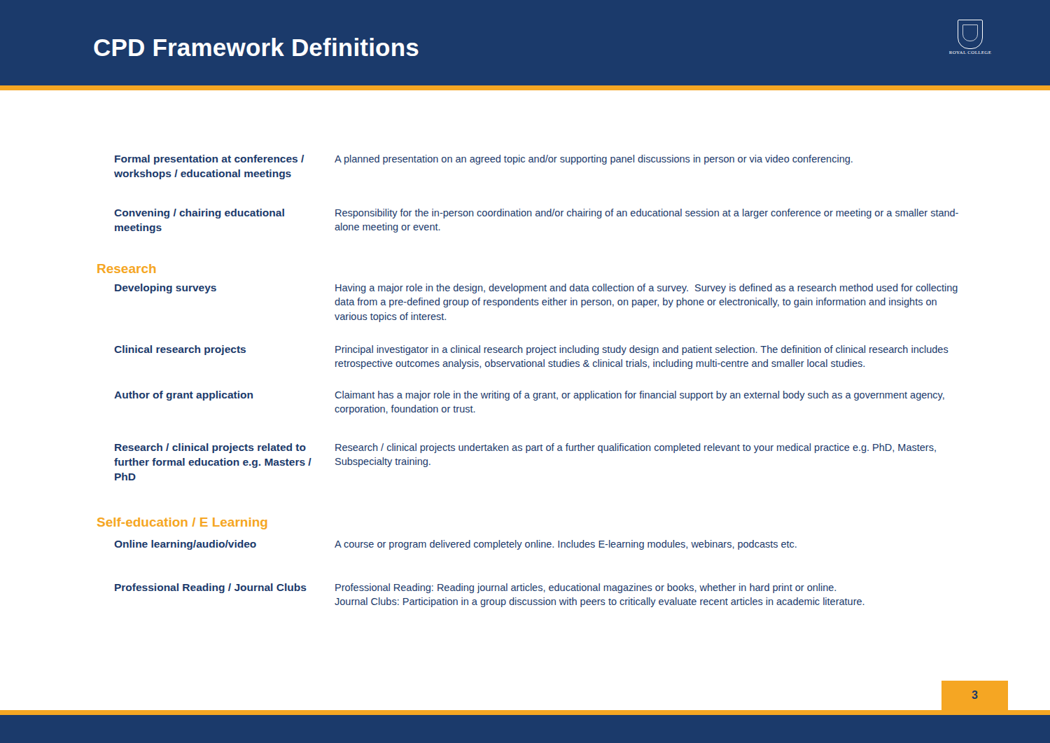CPD Framework Definitions
ROYAL COLLEGE
Formal presentation at conferences / workshops / educational meetings
A planned presentation on an agreed topic and/or supporting panel discussions in person or via video conferencing.
Convening / chairing educational meetings
Responsibility for the in-person coordination and/or chairing of an educational session at a larger conference or meeting or a smaller stand-alone meeting or event.
Research
Developing surveys
Having a major role in the design, development and data collection of a survey. Survey is defined as a research method used for collecting data from a pre-defined group of respondents either in person, on paper, by phone or electronically, to gain information and insights on various topics of interest.
Clinical research projects
Principal investigator in a clinical research project including study design and patient selection. The definition of clinical research includes retrospective outcomes analysis, observational studies & clinical trials, including multi-centre and smaller local studies.
Author of grant application
Claimant has a major role in the writing of a grant, or application for financial support by an external body such as a government agency, corporation, foundation or trust.
Research / clinical projects related to further formal education e.g. Masters / PhD
Research / clinical projects undertaken as part of a further qualification completed relevant to your medical practice e.g. PhD, Masters, Subspecialty training.
Self-education / E Learning
Online learning/audio/video
A course or program delivered completely online. Includes E-learning modules, webinars, podcasts etc.
Professional Reading / Journal Clubs
Professional Reading: Reading journal articles, educational magazines or books, whether in hard print or online.
Journal Clubs: Participation in a group discussion with peers to critically evaluate recent articles in academic literature.
3